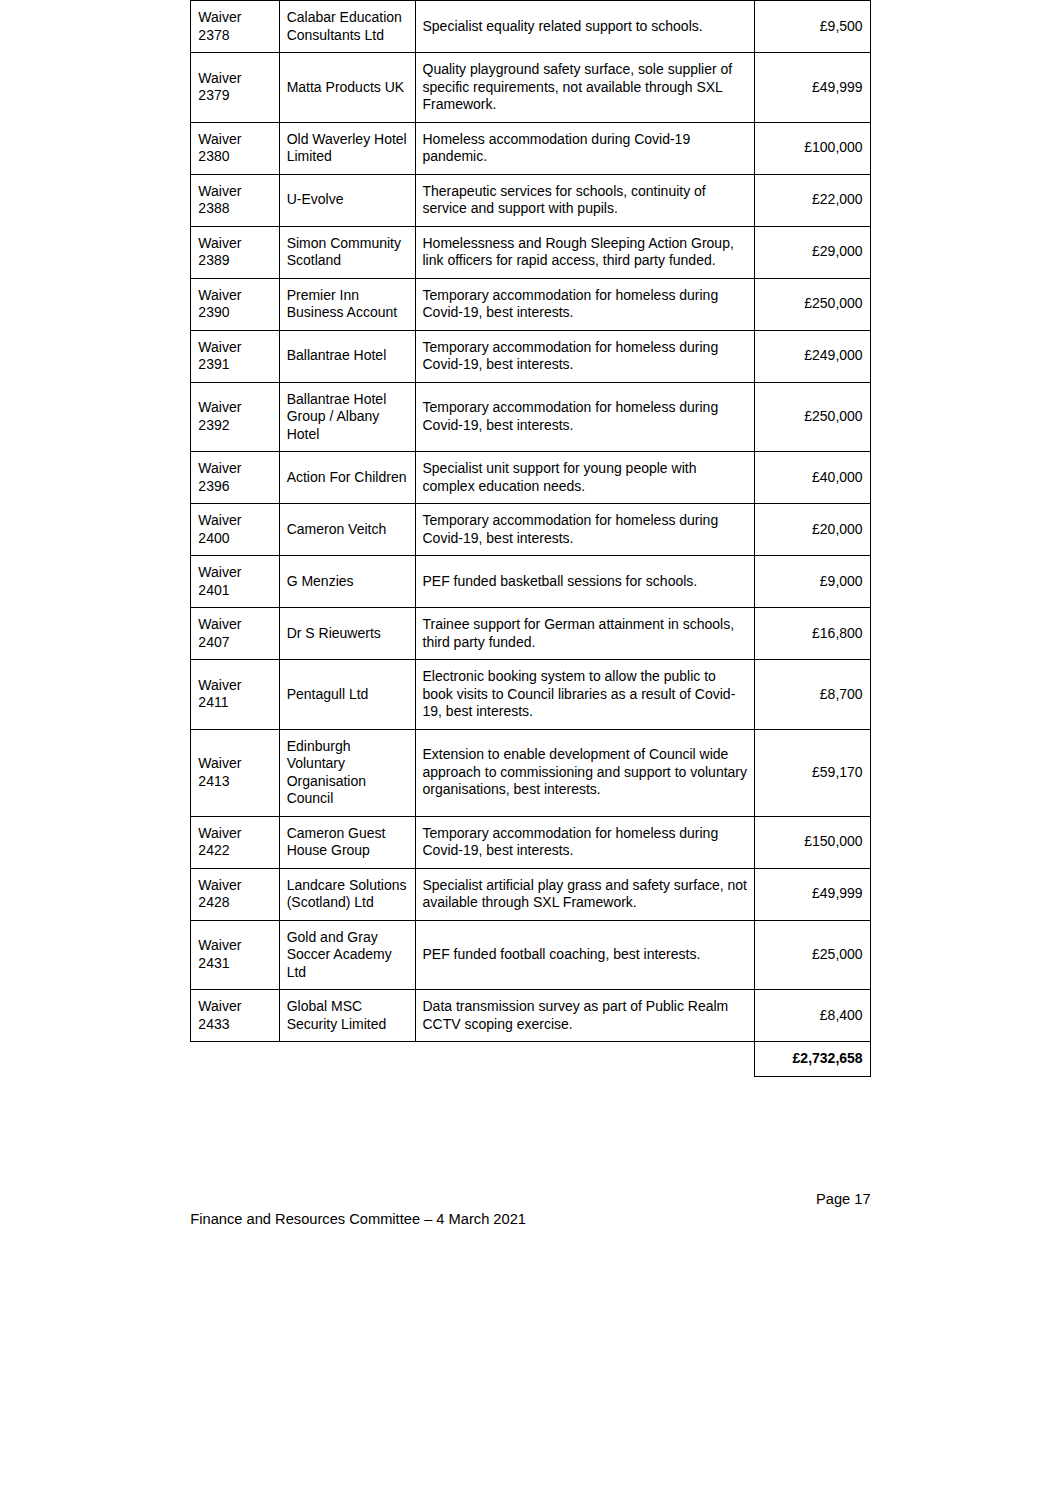| Waiver 2378 | Calabar Education Consultants Ltd | Specialist equality related support to schools. | £9,500 |
| Waiver 2379 | Matta Products UK | Quality playground safety surface, sole supplier of specific requirements, not available through SXL Framework. | £49,999 |
| Waiver 2380 | Old Waverley Hotel Limited | Homeless accommodation during Covid-19 pandemic. | £100,000 |
| Waiver 2388 | U-Evolve | Therapeutic services for schools, continuity of service and support with pupils. | £22,000 |
| Waiver 2389 | Simon Community Scotland | Homelessness and Rough Sleeping Action Group, link officers for rapid access, third party funded. | £29,000 |
| Waiver 2390 | Premier Inn Business Account | Temporary accommodation for homeless during Covid-19, best interests. | £250,000 |
| Waiver 2391 | Ballantrae Hotel | Temporary accommodation for homeless during Covid-19, best interests. | £249,000 |
| Waiver 2392 | Ballantrae Hotel Group / Albany Hotel | Temporary accommodation for homeless during Covid-19, best interests. | £250,000 |
| Waiver 2396 | Action For Children | Specialist unit support for young people with complex education needs. | £40,000 |
| Waiver 2400 | Cameron Veitch | Temporary accommodation for homeless during Covid-19, best interests. | £20,000 |
| Waiver 2401 | G Menzies | PEF funded basketball sessions for schools. | £9,000 |
| Waiver 2407 | Dr S Rieuwerts | Trainee support for German attainment in schools, third party funded. | £16,800 |
| Waiver 2411 | Pentagull Ltd | Electronic booking system to allow the public to book visits to Council libraries as a result of Covid-19, best interests. | £8,700 |
| Waiver 2413 | Edinburgh Voluntary Organisation Council | Extension to enable development of Council wide approach to commissioning and support to voluntary organisations, best interests. | £59,170 |
| Waiver 2422 | Cameron Guest House Group | Temporary accommodation for homeless during Covid-19, best interests. | £150,000 |
| Waiver 2428 | Landcare Solutions (Scotland) Ltd | Specialist artificial play grass and safety surface, not available through SXL Framework. | £49,999 |
| Waiver 2431 | Gold and Gray Soccer Academy Ltd | PEF funded football coaching, best interests. | £25,000 |
| Waiver 2433 | Global MSC Security Limited | Data transmission survey as part of Public Realm CCTV scoping exercise. | £8,400 |
| | | | £2,732,658 |
Page 17
Finance and Resources Committee – 4 March 2021